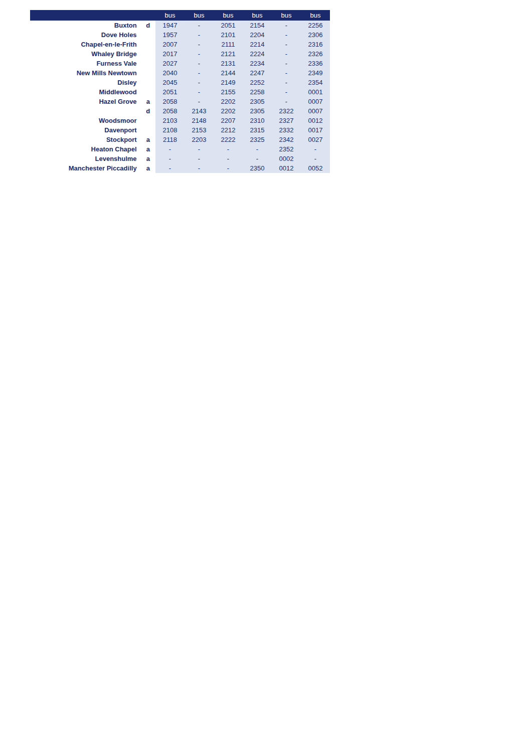| | bus | bus | bus | bus | bus | bus |
| --- | --- | --- | --- | --- | --- | --- |
| Buxton | d | 1947 | - | 2051 | 2154 | - | 2256 |
| Dove Holes | | 1957 | - | 2101 | 2204 | - | 2306 |
| Chapel-en-le-Frith | | 2007 | - | 2111 | 2214 | - | 2316 |
| Whaley Bridge | | 2017 | - | 2121 | 2224 | - | 2326 |
| Furness Vale | | 2027 | - | 2131 | 2234 | - | 2336 |
| New Mills Newtown | | 2040 | - | 2144 | 2247 | - | 2349 |
| Disley | | 2045 | - | 2149 | 2252 | - | 2354 |
| Middlewood | | 2051 | - | 2155 | 2258 | - | 0001 |
| Hazel Grove | a | 2058 | - | 2202 | 2305 | - | 0007 |
| | d | 2058 | 2143 | 2202 | 2305 | 2322 | 0007 |
| Woodsmoor | | 2103 | 2148 | 2207 | 2310 | 2327 | 0012 |
| Davenport | | 2108 | 2153 | 2212 | 2315 | 2332 | 0017 |
| Stockport | a | 2118 | 2203 | 2222 | 2325 | 2342 | 0027 |
| Heaton Chapel | a | - | - | - | - | 2352 | - |
| Levenshulme | a | - | - | - | - | 0002 | - |
| Manchester Piccadilly | a | - | - | - | 2350 | 0012 | 0052 |